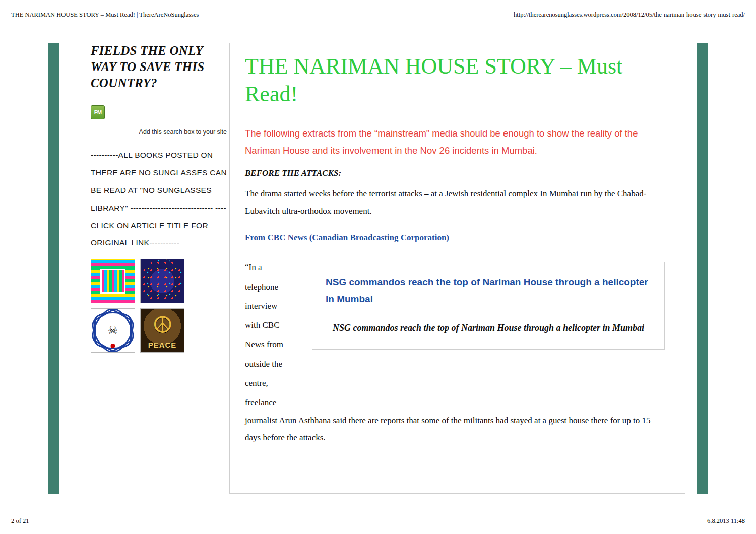THE NARIMAN HOUSE STORY – Must Read! | ThereAreNoSunglasses
http://therearenosunglasses.wordpress.com/2008/12/05/the-nariman-house-story-must-read/
FIELDS THE ONLY WAY TO SAVE THIS COUNTRY?
PM
Add this search box to your site
----------ALL BOOKS POSTED ON THERE ARE NO SUNGLASSES CAN BE READ AT "NO SUNGLASSES LIBRARY" ------------------------------ ----CLICK ON ARTICLE TITLE FOR ORIGINAL LINK-----------
☠
☮
PEACE
THE NARIMAN HOUSE STORY – Must Read!
The following extracts from the “mainstream” media should be enough to show the reality of the Nariman House and its involvement in the Nov 26 incidents in Mumbai.
BEFORE THE ATTACKS:
The drama started weeks before the terrorist attacks – at a Jewish residential complex In Mumbai run by the Chabad-Lubavitch ultra-orthodox movement.
From CBC News (Canadian Broadcasting Corporation)
NSG commandos reach the top of Nariman House through a helicopter in Mumbai
NSG commandos reach the top of Nariman House through a helicopter in Mumbai
“In a telephone interview with CBC News from outside the centre, freelance
journalist Arun Asthhana said there are reports that some of the militants had stayed at a guest house there for up to 15 days before the attacks.
2 of 21
6.8.2013 11:48